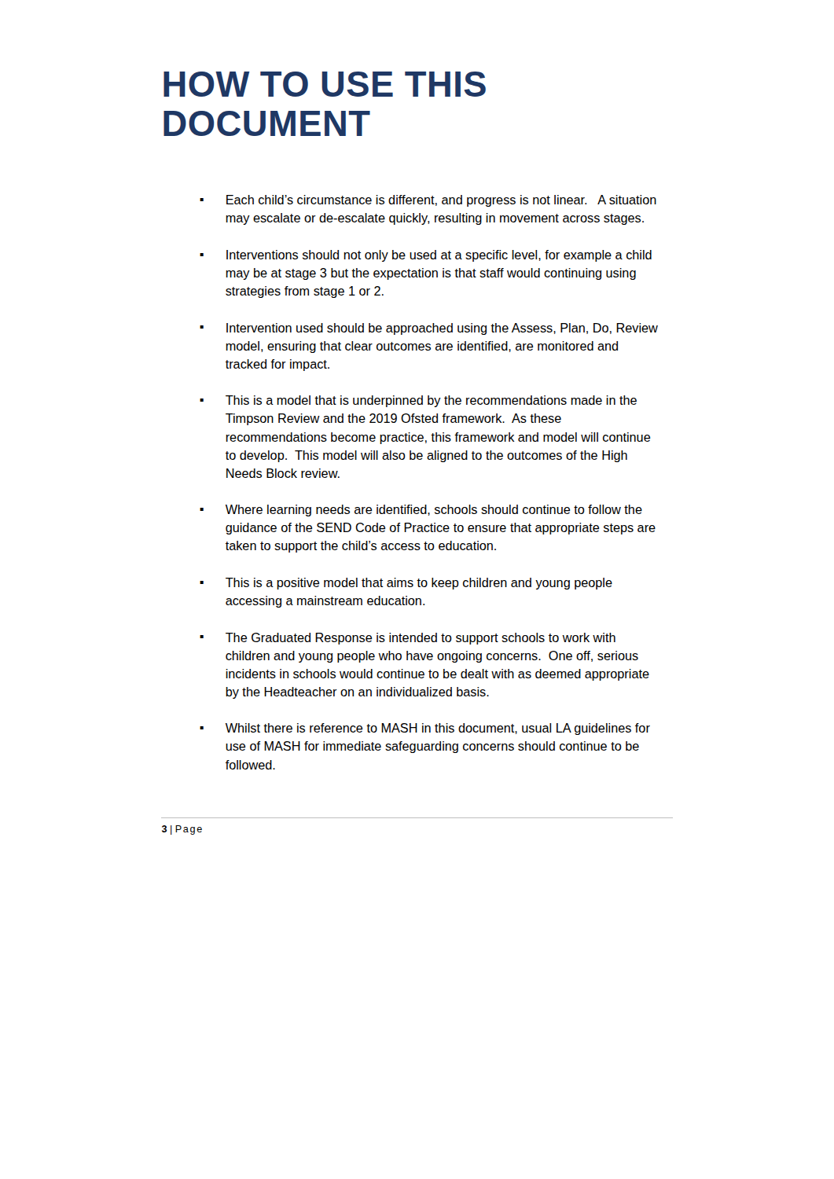HOW TO USE THIS DOCUMENT
Each child’s circumstance is different, and progress is not linear. A situation may escalate or de-escalate quickly, resulting in movement across stages.
Interventions should not only be used at a specific level, for example a child may be at stage 3 but the expectation is that staff would continuing using strategies from stage 1 or 2.
Intervention used should be approached using the Assess, Plan, Do, Review model, ensuring that clear outcomes are identified, are monitored and tracked for impact.
This is a model that is underpinned by the recommendations made in the Timpson Review and the 2019 Ofsted framework. As these recommendations become practice, this framework and model will continue to develop. This model will also be aligned to the outcomes of the High Needs Block review.
Where learning needs are identified, schools should continue to follow the guidance of the SEND Code of Practice to ensure that appropriate steps are taken to support the child’s access to education.
This is a positive model that aims to keep children and young people accessing a mainstream education.
The Graduated Response is intended to support schools to work with children and young people who have ongoing concerns. One off, serious incidents in schools would continue to be dealt with as deemed appropriate by the Headteacher on an individualized basis.
Whilst there is reference to MASH in this document, usual LA guidelines for use of MASH for immediate safeguarding concerns should continue to be followed.
3 | Page